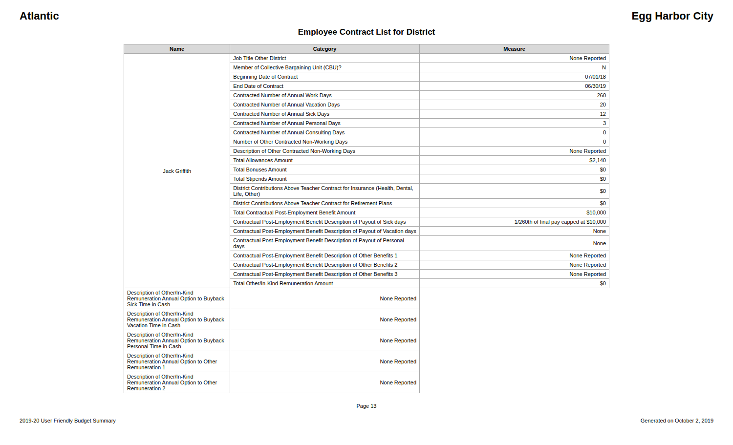Atlantic
Egg Harbor City
Employee Contract List for District
| Name | Category | Measure |
| --- | --- | --- |
| Jack Griffith | Job Title Other District | None Reported |
| Member of Collective Bargaining Unit (CBU)? | N |
| Beginning Date of Contract | 07/01/18 |
| End Date of Contract | 06/30/19 |
| Contracted Number of Annual Work Days | 260 |
| Contracted Number of Annual Vacation Days | 20 |
| Contracted Number of Annual Sick Days | 12 |
| Contracted Number of Annual Personal Days | 3 |
| Contracted Number of Annual Consulting Days | 0 |
| Number of Other Contracted Non-Working Days | 0 |
| Description of Other Contracted Non-Working Days | None Reported |
| Total Allowances Amount | $2,140 |
| Total Bonuses Amount | $0 |
| Total Stipends Amount | $0 |
| District Contributions Above Teacher Contract for Insurance (Health, Dental, Life, Other) | $0 |
| District Contributions Above Teacher Contract for Retirement Plans | $0 |
| Total Contractual Post-Employment Benefit Amount | $10,000 |
| Contractual Post-Employment Benefit Description of Payout of Sick days | 1/260th of final pay capped at $10,000 |
| Contractual Post-Employment Benefit Description of Payout of Vacation days | None |
| Contractual Post-Employment Benefit Description of Payout of Personal days | None |
| Contractual Post-Employment Benefit Description of Other Benefits 1 | None Reported |
| Contractual Post-Employment Benefit Description of Other Benefits 2 | None Reported |
| Contractual Post-Employment Benefit Description of Other Benefits 3 | None Reported |
| Total Other/In-Kind Remuneration Amount | $0 |
| Description of Other/In-Kind Remuneration Annual Option to Buyback Sick Time in Cash | None Reported |
| Description of Other/In-Kind Remuneration Annual Option to Buyback Vacation Time in Cash | None Reported |
| Description of Other/In-Kind Remuneration Annual Option to Buyback Personal Time in Cash | None Reported |
| Description of Other/In-Kind Remuneration Annual Option to Other Remuneration 1 | None Reported |
| Description of Other/In-Kind Remuneration Annual Option to Other Remuneration 2 | None Reported |
Page 13
2019-20 User Friendly Budget Summary
Generated on October 2, 2019